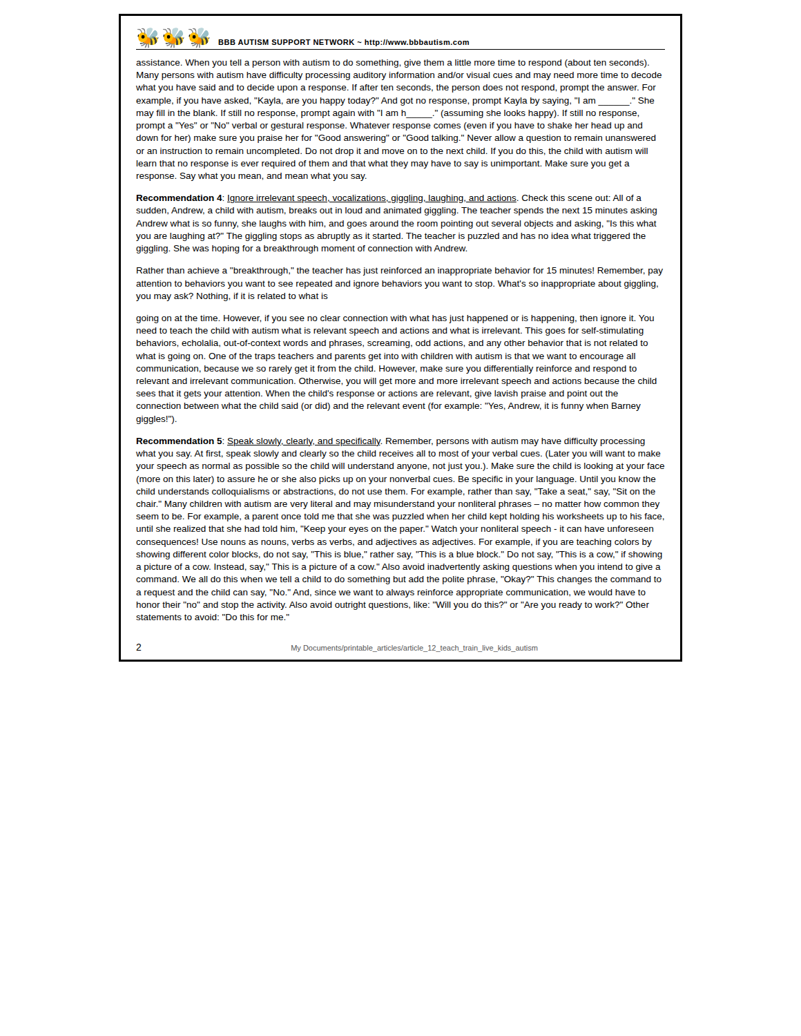🐝🐝🐝
BBB AUTISM SUPPORT NETWORK ~ http://www.bbbautism.com
assistance. When you tell a person with autism to do something, give them a little more time to respond (about ten seconds). Many persons with autism have difficulty processing auditory information and/or visual cues and may need more time to decode what you have said and to decide upon a response. If after ten seconds, the person does not respond, prompt the answer. For example, if you have asked, "Kayla, are you happy today?" And got no response, prompt Kayla by saying, "I am ______." She may fill in the blank. If still no response, prompt again with "I am h_____." (assuming she looks happy). If still no response, prompt a "Yes" or "No" verbal or gestural response. Whatever response comes (even if you have to shake her head up and down for her) make sure you praise her for "Good answering" or "Good talking." Never allow a question to remain unanswered or an instruction to remain uncompleted. Do not drop it and move on to the next child. If you do this, the child with autism will learn that no response is ever required of them and that what they may have to say is unimportant. Make sure you get a response. Say what you mean, and mean what you say.
Recommendation 4: Ignore irrelevant speech, vocalizations, giggling, laughing, and actions. Check this scene out: All of a sudden, Andrew, a child with autism, breaks out in loud and animated giggling. The teacher spends the next 15 minutes asking Andrew what is so funny, she laughs with him, and goes around the room pointing out several objects and asking, "Is this what you are laughing at?" The giggling stops as abruptly as it started. The teacher is puzzled and has no idea what triggered the giggling. She was hoping for a breakthrough moment of connection with Andrew.
Rather than achieve a "breakthrough," the teacher has just reinforced an inappropriate behavior for 15 minutes! Remember, pay attention to behaviors you want to see repeated and ignore behaviors you want to stop. What's so inappropriate about giggling, you may ask? Nothing, if it is related to what is
going on at the time. However, if you see no clear connection with what has just happened or is happening, then ignore it. You need to teach the child with autism what is relevant speech and actions and what is irrelevant. This goes for self-stimulating behaviors, echolalia, out-of-context words and phrases, screaming, odd actions, and any other behavior that is not related to what is going on. One of the traps teachers and parents get into with children with autism is that we want to encourage all communication, because we so rarely get it from the child. However, make sure you differentially reinforce and respond to relevant and irrelevant communication. Otherwise, you will get more and more irrelevant speech and actions because the child sees that it gets your attention. When the child's response or actions are relevant, give lavish praise and point out the connection between what the child said (or did) and the relevant event (for example: "Yes, Andrew, it is funny when Barney giggles!").
Recommendation 5: Speak slowly, clearly, and specifically. Remember, persons with autism may have difficulty processing what you say. At first, speak slowly and clearly so the child receives all to most of your verbal cues. (Later you will want to make your speech as normal as possible so the child will understand anyone, not just you.). Make sure the child is looking at your face (more on this later) to assure he or she also picks up on your nonverbal cues. Be specific in your language. Until you know the child understands colloquialisms or abstractions, do not use them. For example, rather than say, "Take a seat," say, "Sit on the chair." Many children with autism are very literal and may misunderstand your nonliteral phrases – no matter how common they seem to be. For example, a parent once told me that she was puzzled when her child kept holding his worksheets up to his face, until she realized that she had told him, "Keep your eyes on the paper." Watch your nonliteral speech - it can have unforeseen consequences! Use nouns as nouns, verbs as verbs, and adjectives as adjectives. For example, if you are teaching colors by showing different color blocks, do not say, "This is blue," rather say, "This is a blue block." Do not say, "This is a cow," if showing a picture of a cow. Instead, say," This is a picture of a cow." Also avoid inadvertently asking questions when you intend to give a command. We all do this when we tell a child to do something but add the polite phrase, "Okay?" This changes the command to a request and the child can say, "No." And, since we want to always reinforce appropriate communication, we would have to honor their "no" and stop the activity. Also avoid outright questions, like: "Will you do this?" or "Are you ready to work?" Other statements to avoid: "Do this for me."
2
My Documents/printable_articles/article_12_teach_train_live_kids_autism